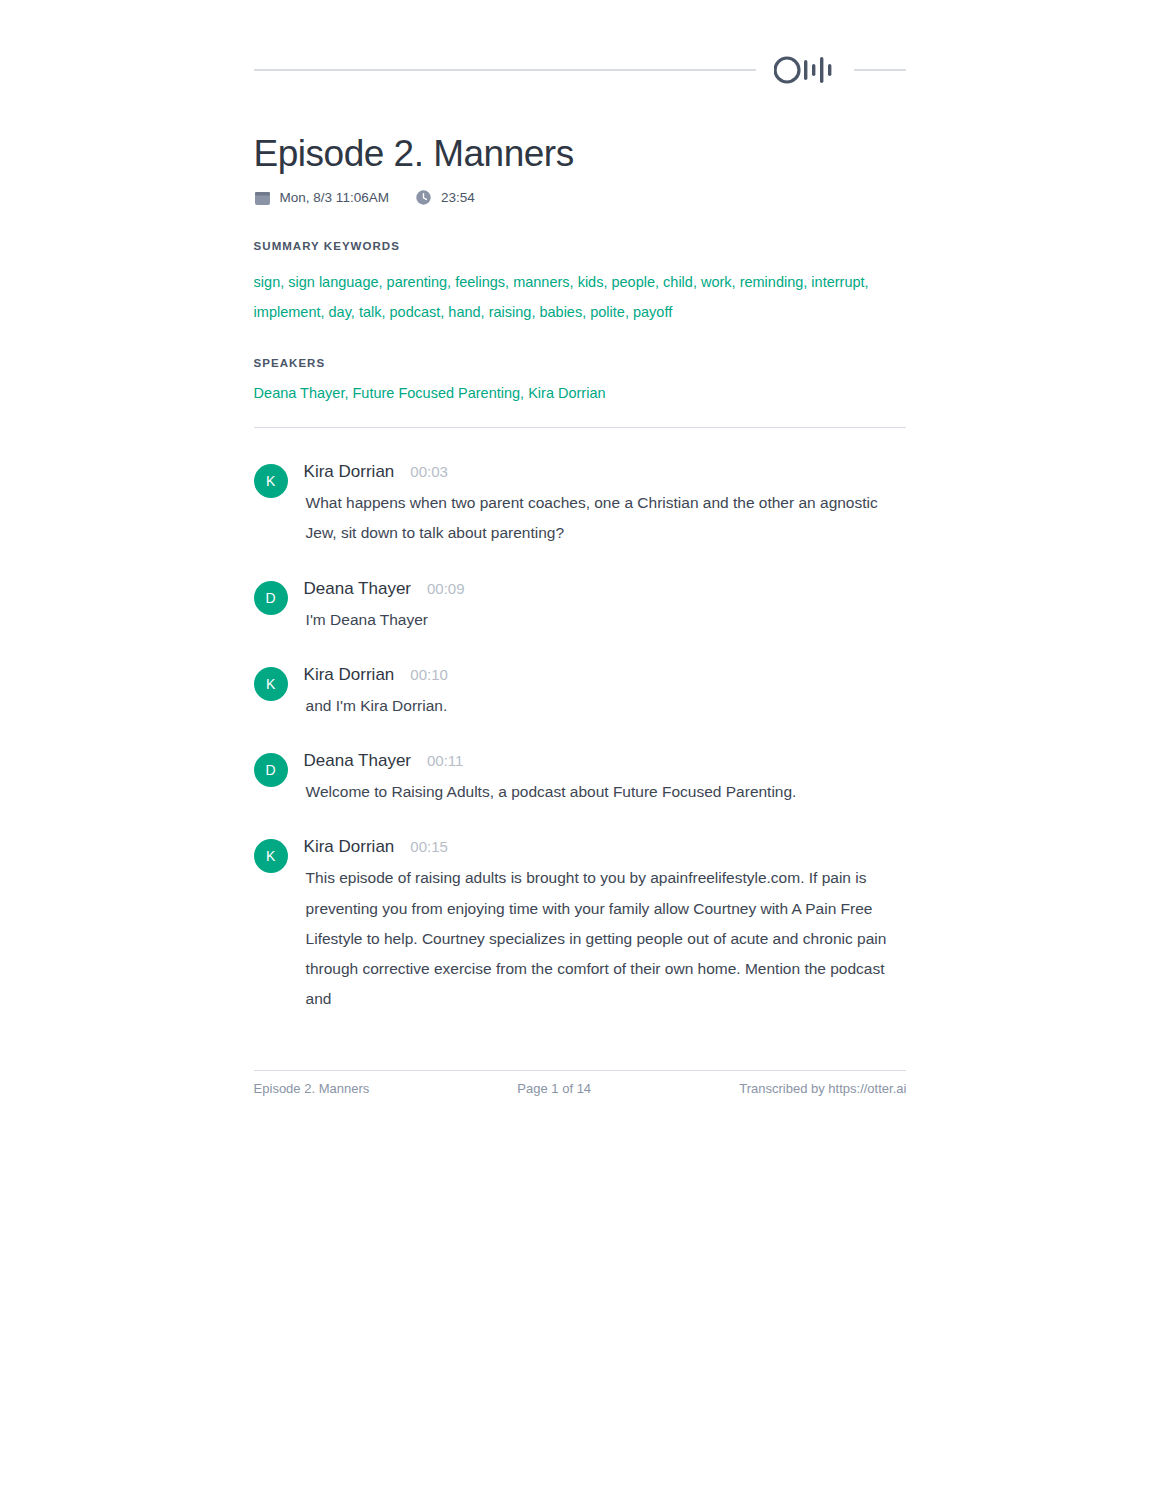Episode 2. Manners
Mon, 8/3 11:06AM
23:54
SUMMARY KEYWORDS
sign, sign language, parenting, feelings, manners, kids, people, child, work, reminding, interrupt, implement, day, talk, podcast, hand, raising, babies, polite, payoff
SPEAKERS
Deana Thayer, Future Focused Parenting, Kira Dorrian
K
Kira Dorrian 00:03
What happens when two parent coaches, one a Christian and the other an agnostic Jew, sit down to talk about parenting?
D
Deana Thayer 00:09
I'm Deana Thayer
K
Kira Dorrian 00:10
and I'm Kira Dorrian.
D
Deana Thayer 00:11
Welcome to Raising Adults, a podcast about Future Focused Parenting.
K
Kira Dorrian 00:15
This episode of raising adults is brought to you by apainfreelifestyle.com. If pain is preventing you from enjoying time with your family allow Courtney with A Pain Free Lifestyle to help. Courtney specializes in getting people out of acute and chronic pain through corrective exercise from the comfort of their own home. Mention the podcast and
Episode 2. Manners Page 1 of 14 Transcribed by https://otter.ai